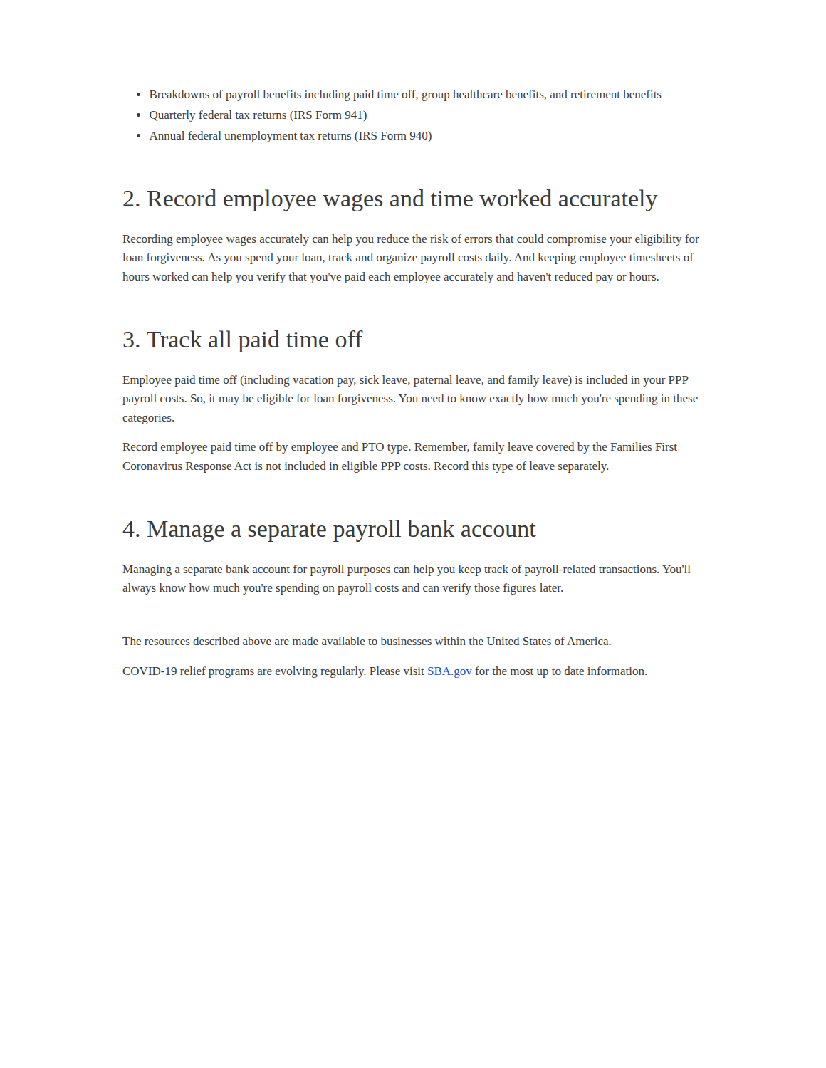Breakdowns of payroll benefits including paid time off, group healthcare benefits, and retirement benefits
Quarterly federal tax returns (IRS Form 941)
Annual federal unemployment tax returns (IRS Form 940)
2. Record employee wages and time worked accurately
Recording employee wages accurately can help you reduce the risk of errors that could compromise your eligibility for loan forgiveness. As you spend your loan, track and organize payroll costs daily. And keeping employee timesheets of hours worked can help you verify that you've paid each employee accurately and haven't reduced pay or hours.
3. Track all paid time off
Employee paid time off (including vacation pay, sick leave, paternal leave, and family leave) is included in your PPP payroll costs. So, it may be eligible for loan forgiveness. You need to know exactly how much you're spending in these categories.
Record employee paid time off by employee and PTO type. Remember, family leave covered by the Families First Coronavirus Response Act is not included in eligible PPP costs. Record this type of leave separately.
4. Manage a separate payroll bank account
Managing a separate bank account for payroll purposes can help you keep track of payroll-related transactions. You'll always know how much you're spending on payroll costs and can verify those figures later.
—
The resources described above are made available to businesses within the United States of America.
COVID-19 relief programs are evolving regularly. Please visit SBA.gov for the most up to date information.